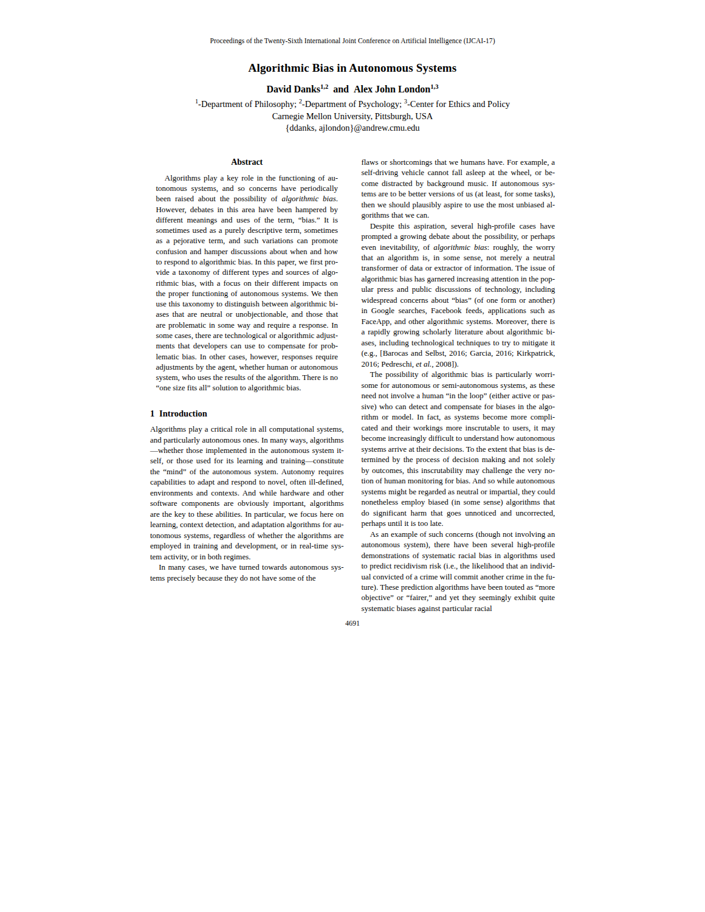Proceedings of the Twenty-Sixth International Joint Conference on Artificial Intelligence (IJCAI-17)
Algorithmic Bias in Autonomous Systems
David Danks1,2 and Alex John London1,3
1-Department of Philosophy; 2-Department of Psychology; 3-Center for Ethics and Policy
Carnegie Mellon University, Pittsburgh, USA
{ddanks, ajlondon}@andrew.cmu.edu
Abstract
Algorithms play a key role in the functioning of autonomous systems, and so concerns have periodically been raised about the possibility of algorithmic bias. However, debates in this area have been hampered by different meanings and uses of the term, “bias.” It is sometimes used as a purely descriptive term, sometimes as a pejorative term, and such variations can promote confusion and hamper discussions about when and how to respond to algorithmic bias. In this paper, we first provide a taxonomy of different types and sources of algorithmic bias, with a focus on their different impacts on the proper functioning of autonomous systems. We then use this taxonomy to distinguish between algorithmic biases that are neutral or unobjectionable, and those that are problematic in some way and require a response. In some cases, there are technological or algorithmic adjustments that developers can use to compensate for problematic bias. In other cases, however, responses require adjustments by the agent, whether human or autonomous system, who uses the results of the algorithm. There is no “one size fits all” solution to algorithmic bias.
1 Introduction
Algorithms play a critical role in all computational systems, and particularly autonomous ones. In many ways, algorithms—whether those implemented in the autonomous system itself, or those used for its learning and training—constitute the “mind” of the autonomous system. Autonomy requires capabilities to adapt and respond to novel, often ill-defined, environments and contexts. And while hardware and other software components are obviously important, algorithms are the key to these abilities. In particular, we focus here on learning, context detection, and adaptation algorithms for autonomous systems, regardless of whether the algorithms are employed in training and development, or in real-time system activity, or in both regimes.
In many cases, we have turned towards autonomous systems precisely because they do not have some of the
flaws or shortcomings that we humans have. For example, a self-driving vehicle cannot fall asleep at the wheel, or become distracted by background music. If autonomous systems are to be better versions of us (at least, for some tasks), then we should plausibly aspire to use the most unbiased algorithms that we can.
Despite this aspiration, several high-profile cases have prompted a growing debate about the possibility, or perhaps even inevitability, of algorithmic bias: roughly, the worry that an algorithm is, in some sense, not merely a neutral transformer of data or extractor of information. The issue of algorithmic bias has garnered increasing attention in the popular press and public discussions of technology, including widespread concerns about “bias” (of one form or another) in Google searches, Facebook feeds, applications such as FaceApp, and other algorithmic systems. Moreover, there is a rapidly growing scholarly literature about algorithmic biases, including technological techniques to try to mitigate it (e.g., [Barocas and Selbst, 2016; Garcia, 2016; Kirkpatrick, 2016; Pedreschi, et al., 2008]).
The possibility of algorithmic bias is particularly worrisome for autonomous or semi-autonomous systems, as these need not involve a human “in the loop” (either active or passive) who can detect and compensate for biases in the algorithm or model. In fact, as systems become more complicated and their workings more inscrutable to users, it may become increasingly difficult to understand how autonomous systems arrive at their decisions. To the extent that bias is determined by the process of decision making and not solely by outcomes, this inscrutability may challenge the very notion of human monitoring for bias. And so while autonomous systems might be regarded as neutral or impartial, they could nonetheless employ biased (in some sense) algorithms that do significant harm that goes unnoticed and uncorrected, perhaps until it is too late.
As an example of such concerns (though not involving an autonomous system), there have been several high-profile demonstrations of systematic racial bias in algorithms used to predict recidivism risk (i.e., the likelihood that an individual convicted of a crime will commit another crime in the future). These prediction algorithms have been touted as “more objective” or “fairer,” and yet they seemingly exhibit quite systematic biases against particular racial
4691